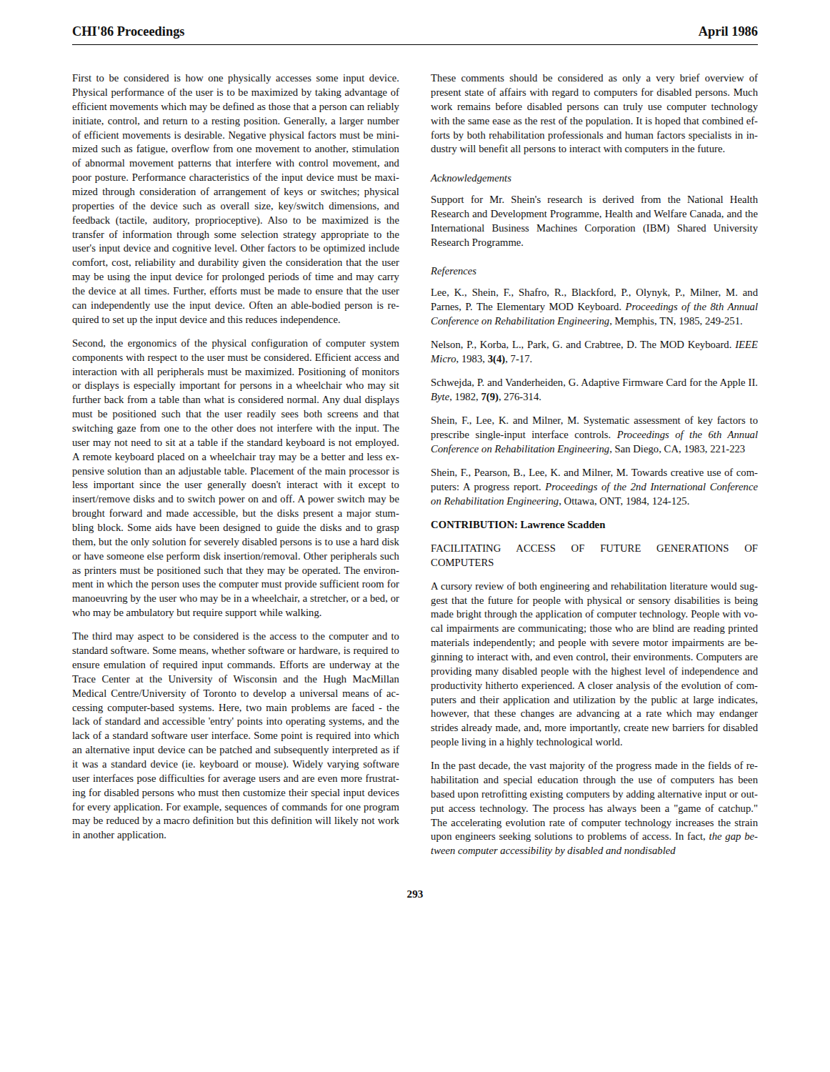CHI'86 Proceedings April 1986
First to be considered is how one physically accesses some input device. Physical performance of the user is to be maximized by taking advantage of efficient movements which may be defined as those that a person can reliably initiate, control, and return to a resting position. Generally, a larger number of efficient movements is desirable. Negative physical factors must be minimized such as fatigue, overflow from one movement to another, stimulation of abnormal movement patterns that interfere with control movement, and poor posture. Performance characteristics of the input device must be maximized through consideration of arrangement of keys or switches; physical properties of the device such as overall size, key/switch dimensions, and feedback (tactile, auditory, proprioceptive). Also to be maximized is the transfer of information through some selection strategy appropriate to the user's input device and cognitive level. Other factors to be optimized include comfort, cost, reliability and durability given the consideration that the user may be using the input device for prolonged periods of time and may carry the device at all times. Further, efforts must be made to ensure that the user can independently use the input device. Often an able-bodied person is required to set up the input device and this reduces independence.
Second, the ergonomics of the physical configuration of computer system components with respect to the user must be considered. Efficient access and interaction with all peripherals must be maximized. Positioning of monitors or displays is especially important for persons in a wheelchair who may sit further back from a table than what is considered normal. Any dual displays must be positioned such that the user readily sees both screens and that switching gaze from one to the other does not interfere with the input. The user may not need to sit at a table if the standard keyboard is not employed. A remote keyboard placed on a wheelchair tray may be a better and less expensive solution than an adjustable table. Placement of the main processor is less important since the user generally doesn't interact with it except to insert/remove disks and to switch power on and off. A power switch may be brought forward and made accessible, but the disks present a major stumbling block. Some aids have been designed to guide the disks and to grasp them, but the only solution for severely disabled persons is to use a hard disk or have someone else perform disk insertion/removal. Other peripherals such as printers must be positioned such that they may be operated. The environment in which the person uses the computer must provide sufficient room for manoeuvring by the user who may be in a wheelchair, a stretcher, or a bed, or who may be ambulatory but require support while walking.
The third may aspect to be considered is the access to the computer and to standard software. Some means, whether software or hardware, is required to ensure emulation of required input commands. Efforts are underway at the Trace Center at the University of Wisconsin and the Hugh MacMillan Medical Centre/University of Toronto to develop a universal means of accessing computer-based systems. Here, two main problems are faced - the lack of standard and accessible 'entry' points into operating systems, and the lack of a standard software user interface. Some point is required into which an alternative input device can be patched and subsequently interpreted as if it was a standard device (ie. keyboard or mouse). Widely varying software user interfaces pose difficulties for average users and are even more frustrating for disabled persons who must then customize their special input devices for every application. For example, sequences of commands for one program may be reduced by a macro definition but this definition will likely not work in another application.
These comments should be considered as only a very brief overview of present state of affairs with regard to computers for disabled persons. Much work remains before disabled persons can truly use computer technology with the same ease as the rest of the population. It is hoped that combined efforts by both rehabilitation professionals and human factors specialists in industry will benefit all persons to interact with computers in the future.
Acknowledgements
Support for Mr. Shein's research is derived from the National Health Research and Development Programme, Health and Welfare Canada, and the International Business Machines Corporation (IBM) Shared University Research Programme.
References
Lee, K., Shein, F., Shafro, R., Blackford, P., Olynyk, P., Milner, M. and Parnes, P. The Elementary MOD Keyboard. Proceedings of the 8th Annual Conference on Rehabilitation Engineering, Memphis, TN, 1985, 249-251.
Nelson, P., Korba, L., Park, G. and Crabtree, D. The MOD Keyboard. IEEE Micro, 1983, 3(4), 7-17.
Schwejda, P. and Vanderheiden, G. Adaptive Firmware Card for the Apple II. Byte, 1982, 7(9), 276-314.
Shein, F., Lee, K. and Milner, M. Systematic assessment of key factors to prescribe single-input interface controls. Proceedings of the 6th Annual Conference on Rehabilitation Engineering, San Diego, CA, 1983, 221-223
Shein, F., Pearson, B., Lee, K. and Milner, M. Towards creative use of computers: A progress report. Proceedings of the 2nd International Conference on Rehabilitation Engineering, Ottawa, ONT, 1984, 124-125.
CONTRIBUTION: Lawrence Scadden
FACILITATING ACCESS OF FUTURE GENERATIONS OF COMPUTERS
A cursory review of both engineering and rehabilitation literature would suggest that the future for people with physical or sensory disabilities is being made bright through the application of computer technology. People with vocal impairments are communicating; those who are blind are reading printed materials independently; and people with severe motor impairments are beginning to interact with, and even control, their environments. Computers are providing many disabled people with the highest level of independence and productivity hitherto experienced. A closer analysis of the evolution of computers and their application and utilization by the public at large indicates, however, that these changes are advancing at a rate which may endanger strides already made, and, more importantly, create new barriers for disabled people living in a highly technological world.
In the past decade, the vast majority of the progress made in the fields of rehabilitation and special education through the use of computers has been based upon retrofitting existing computers by adding alternative input or output access technology. The process has always been a "game of catchup." The accelerating evolution rate of computer technology increases the strain upon engineers seeking solutions to problems of access. In fact, the gap between computer accessibility by disabled and nondisabled
293